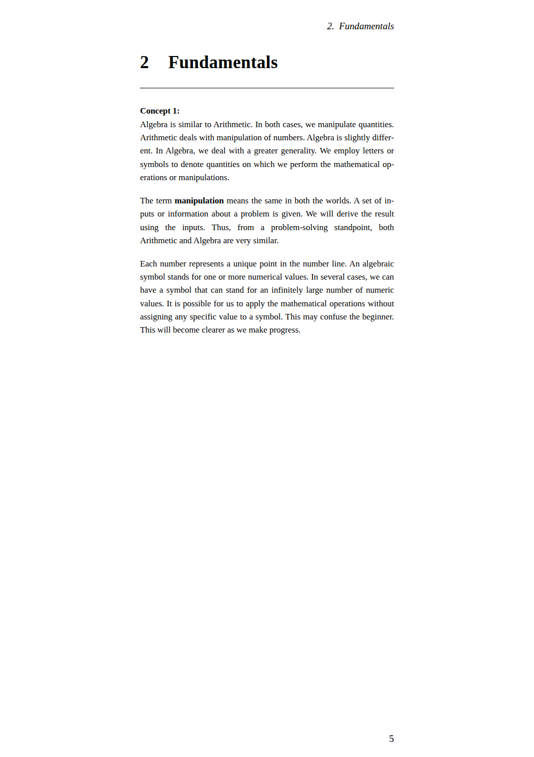2. Fundamentals
2 Fundamentals
Concept 1:
Algebra is similar to Arithmetic. In both cases, we manipulate quantities. Arithmetic deals with manipulation of numbers. Algebra is slightly different. In Algebra, we deal with a greater generality. We employ letters or symbols to denote quantities on which we perform the mathematical operations or manipulations.
The term manipulation means the same in both the worlds. A set of inputs or information about a problem is given. We will derive the result using the inputs. Thus, from a problem-solving standpoint, both Arithmetic and Algebra are very similar.
Each number represents a unique point in the number line. An algebraic symbol stands for one or more numerical values. In several cases, we can have a symbol that can stand for an infinitely large number of numeric values. It is possible for us to apply the mathematical operations without assigning any specific value to a symbol. This may confuse the beginner. This will become clearer as we make progress.
5